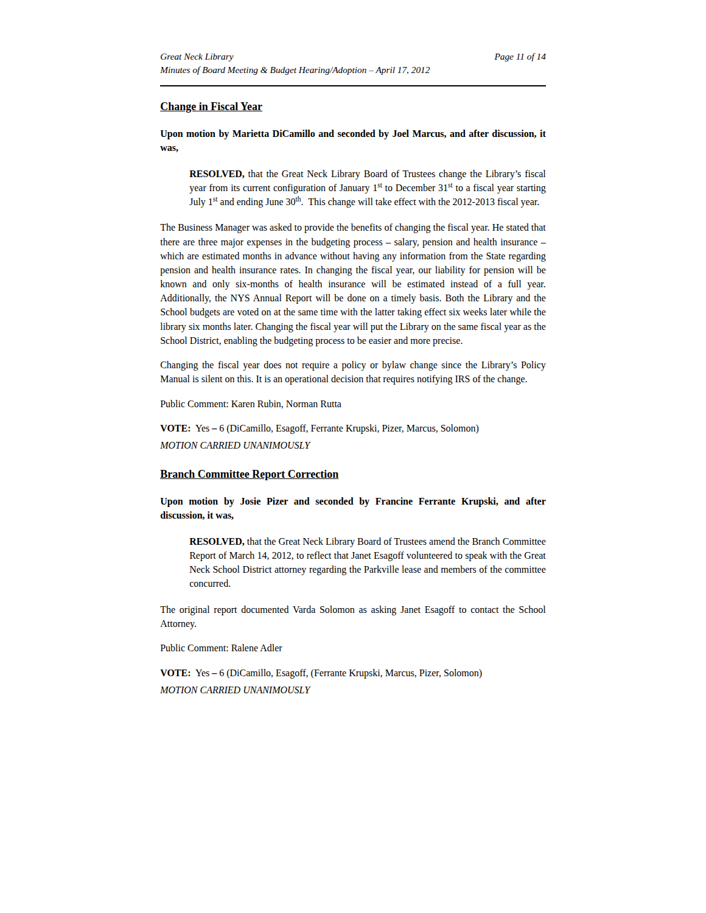Great Neck Library Page 11 of 14
Minutes of Board Meeting & Budget Hearing/Adoption – April 17, 2012
Change in Fiscal Year
Upon motion by Marietta DiCamillo and seconded by Joel Marcus, and after discussion, it was,
RESOLVED, that the Great Neck Library Board of Trustees change the Library’s fiscal year from its current configuration of January 1st to December 31st to a fiscal year starting July 1st and ending June 30th. This change will take effect with the 2012-2013 fiscal year.
The Business Manager was asked to provide the benefits of changing the fiscal year. He stated that there are three major expenses in the budgeting process – salary, pension and health insurance – which are estimated months in advance without having any information from the State regarding pension and health insurance rates. In changing the fiscal year, our liability for pension will be known and only six-months of health insurance will be estimated instead of a full year. Additionally, the NYS Annual Report will be done on a timely basis. Both the Library and the School budgets are voted on at the same time with the latter taking effect six weeks later while the library six months later. Changing the fiscal year will put the Library on the same fiscal year as the School District, enabling the budgeting process to be easier and more precise.
Changing the fiscal year does not require a policy or bylaw change since the Library’s Policy Manual is silent on this. It is an operational decision that requires notifying IRS of the change.
Public Comment: Karen Rubin, Norman Rutta
VOTE: Yes – 6 (DiCamillo, Esagoff, Ferrante Krupski, Pizer, Marcus, Solomon)
MOTION CARRIED UNANIMOUSLY
Branch Committee Report Correction
Upon motion by Josie Pizer and seconded by Francine Ferrante Krupski, and after discussion, it was,
RESOLVED, that the Great Neck Library Board of Trustees amend the Branch Committee Report of March 14, 2012, to reflect that Janet Esagoff volunteered to speak with the Great Neck School District attorney regarding the Parkville lease and members of the committee concurred.
The original report documented Varda Solomon as asking Janet Esagoff to contact the School Attorney.
Public Comment: Ralene Adler
VOTE: Yes – 6 (DiCamillo, Esagoff, (Ferrante Krupski, Marcus, Pizer, Solomon)
MOTION CARRIED UNANIMOUSLY